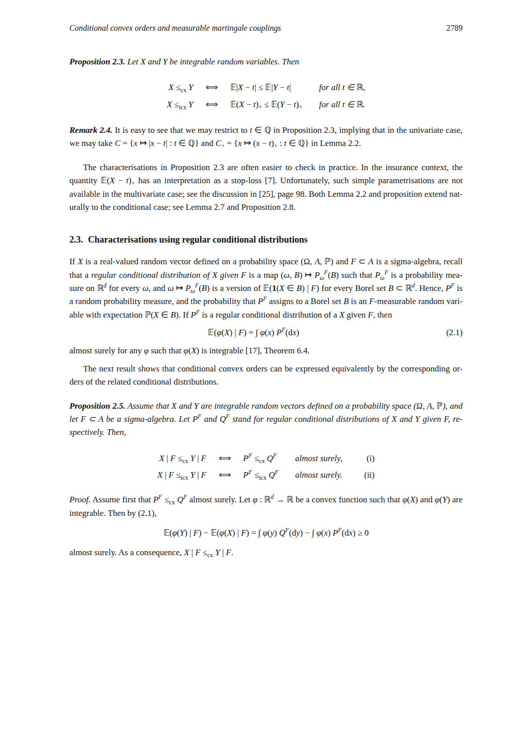Conditional convex orders and measurable martingale couplings 2789
Proposition 2.3. Let X and Y be integrable random variables. Then
| X ≤ cx Y | ⟺ | 𝔼 / X − t / ≤ 𝔼 / Y − t / | for all t ∈ ℝ , |
| X ≤ icx Y | ⟺ | 𝔼 ( X − t ) + ≤ 𝔼 ( Y − t ) + | for all t ∈ ℝ . |
Remark 2.4. It is easy to see that we may restrict to t ∈ ℚ in Proposition 2.3, implying that in the univariate case, we may take C = {x ↦ |x − t| : t ∈ ℚ} and C+ = {x ↦ (x − t)+ : t ∈ ℚ} in Lemma 2.2.
The characterisations in Proposition 2.3 are often easier to check in practice. In the insurance context, the quantity 𝔼(X − t)+ has an interpretation as a stop-loss [7]. Unfortunately, such simple parametrisations are not available in the multivariate case; see the discussion in [25], page 98. Both Lemma 2.2 and proposition extend naturally to the conditional case; see Lemma 2.7 and Proposition 2.8.
2.3. Characterisations using regular conditional distributions
If X is a real-valued random vector defined on a probability space (Ω, A, ℙ) and F ⊂ A is a sigma-algebra, recall that a regular conditional distribution of X given F is a map (ω, B) ↦ PωF(B) such that PωF is a probability measure on ℝd for every ω, and ω ↦ PωF(B) is a version of 𝔼(1(X ∈ B) | F) for every Borel set B ⊂ ℝd. Hence, PF is a random probability measure, and the probability that PF assigns to a Borel set B is an F-measurable random variable with expectation ℙ(X ∈ B). If PF is a regular conditional distribution of a X given F, then
𝔼(φ(X) | F) = ∫ φ(x) PF(dx)
(2.1)
almost surely for any φ such that φ(X) is integrable [17], Theorem 6.4.
The next result shows that conditional convex orders can be expressed equivalently by the corresponding orders of the related conditional distributions.
Proposition 2.5. Assume that X and Y are integrable random vectors defined on a probability space (Ω, A, ℙ), and let F ⊂ A be a sigma-algebra. Let PF and QF stand for regular conditional distributions of X and Y given F, respectively. Then,
| X / F ≤ cx Y / F | ⟺ | P F ≤ cx Q F | almost surely, | (i) |
| X / F ≤ icx Y / F | ⟺ | P F ≤ icx Q F | almost surely. | (ii) |
Proof. Assume first that PF ≤cx QF almost surely. Let φ : ℝd → ℝ be a convex function such that φ(X) and φ(Y) are integrable. Then by (2.1),
𝔼(φ(Y) | F) − 𝔼(φ(X) | F) = ∫ φ(y) QF(dy) − ∫ φ(x) PF(dx) ≥ 0
almost surely. As a consequence, X | F ≤cx Y | F.